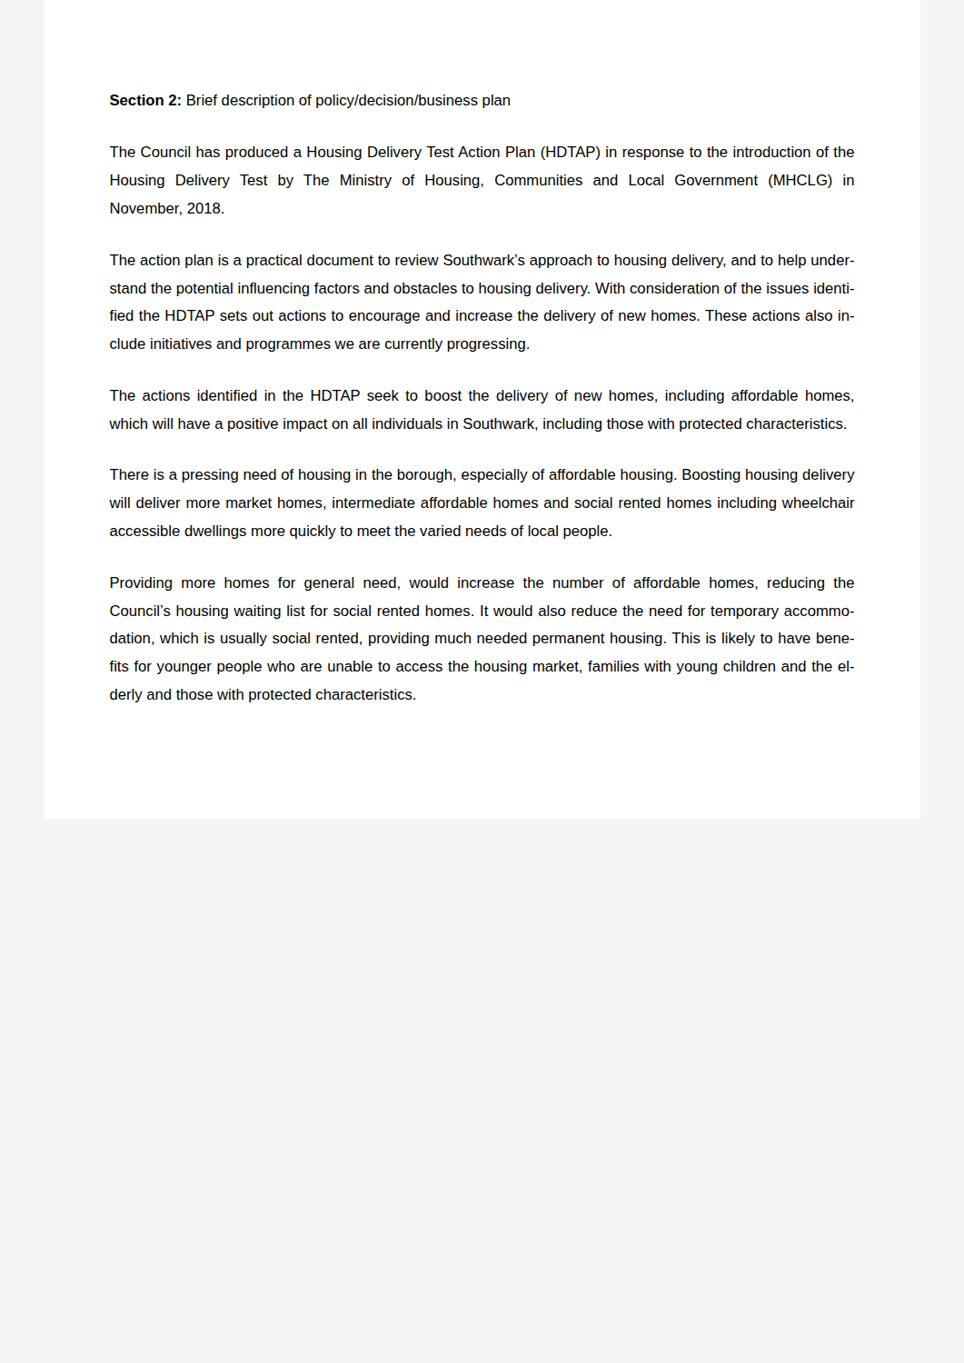Section 2: Brief description of policy/decision/business plan
The Council has produced a Housing Delivery Test Action Plan (HDTAP) in response to the introduction of the Housing Delivery Test by The Ministry of Housing, Communities and Local Government (MHCLG) in November, 2018.
The action plan is a practical document to review Southwark’s approach to housing delivery, and to help understand the potential influencing factors and obstacles to housing delivery. With consideration of the issues identified the HDTAP sets out actions to encourage and increase the delivery of new homes. These actions also include initiatives and programmes we are currently progressing.
The actions identified in the HDTAP seek to boost the delivery of new homes, including affordable homes, which will have a positive impact on all individuals in Southwark, including those with protected characteristics.
There is a pressing need of housing in the borough, especially of affordable housing. Boosting housing delivery will deliver more market homes, intermediate affordable homes and social rented homes including wheelchair accessible dwellings more quickly to meet the varied needs of local people.
Providing more homes for general need, would increase the number of affordable homes, reducing the Council’s housing waiting list for social rented homes. It would also reduce the need for temporary accommodation, which is usually social rented, providing much needed permanent housing. This is likely to have benefits for younger people who are unable to access the housing market, families with young children and the elderly and those with protected characteristics.